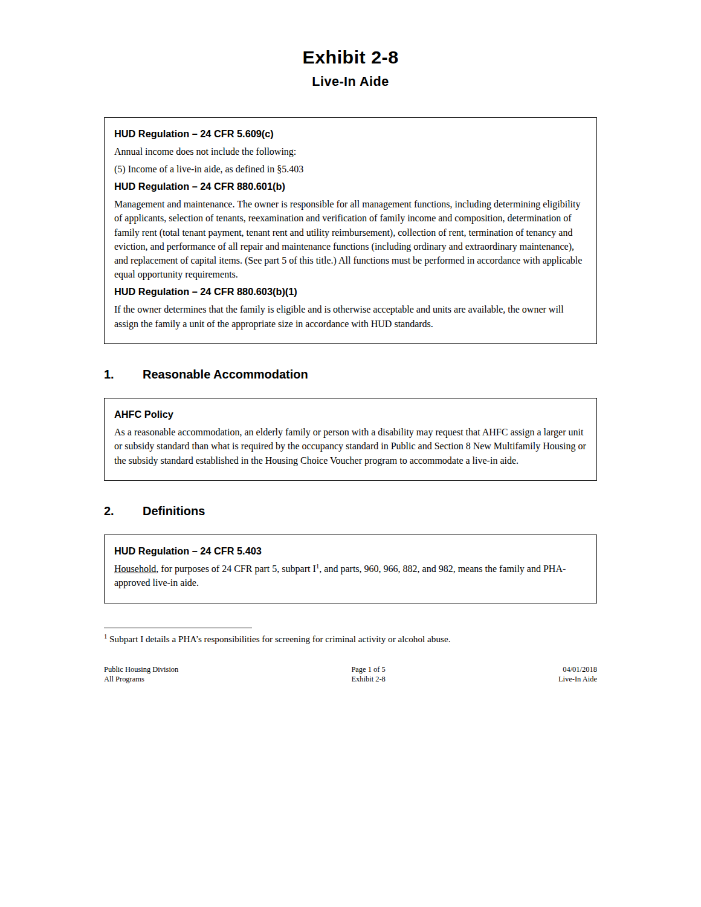Exhibit 2-8
Live-In Aide
HUD Regulation – 24 CFR 5.609(c)
Annual income does not include the following:
(5) Income of a live-in aide, as defined in §5.403
HUD Regulation – 24 CFR 880.601(b)
Management and maintenance. The owner is responsible for all management functions, including determining eligibility of applicants, selection of tenants, reexamination and verification of family income and composition, determination of family rent (total tenant payment, tenant rent and utility reimbursement), collection of rent, termination of tenancy and eviction, and performance of all repair and maintenance functions (including ordinary and extraordinary maintenance), and replacement of capital items. (See part 5 of this title.) All functions must be performed in accordance with applicable equal opportunity requirements.
HUD Regulation – 24 CFR 880.603(b)(1)
If the owner determines that the family is eligible and is otherwise acceptable and units are available, the owner will assign the family a unit of the appropriate size in accordance with HUD standards.
1. Reasonable Accommodation
AHFC Policy
As a reasonable accommodation, an elderly family or person with a disability may request that AHFC assign a larger unit or subsidy standard than what is required by the occupancy standard in Public and Section 8 New Multifamily Housing or the subsidy standard established in the Housing Choice Voucher program to accommodate a live-in aide.
2. Definitions
HUD Regulation – 24 CFR 5.403
Household, for purposes of 24 CFR part 5, subpart I1, and parts, 960, 966, 882, and 982, means the family and PHA-approved live-in aide.
1 Subpart I details a PHA’s responsibilities for screening for criminal activity or alcohol abuse.
Public Housing Division
All Programs
Page 1 of 5
Exhibit 2-8
04/01/2018
Live-In Aide